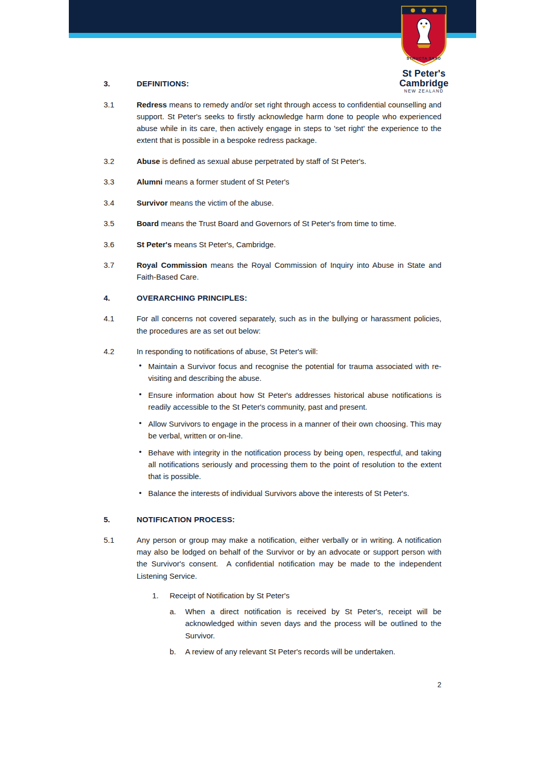STRUCTA SAXO
St Peter's
Cambridge NEW ZEALAND
3.
DEFINITIONS:
3.1
Redress means to remedy and/or set right through access to confidential counselling and support. St Peter's seeks to firstly acknowledge harm done to people who experienced abuse while in its care, then actively engage in steps to 'set right' the experience to the extent that is possible in a bespoke redress package.
3.2
Abuse is defined as sexual abuse perpetrated by staff of St Peter's.
3.3
Alumni means a former student of St Peter's
3.4
Survivor means the victim of the abuse.
3.5
Board means the Trust Board and Governors of St Peter's from time to time.
3.6
St Peter's means St Peter's, Cambridge.
3.7
Royal Commission means the Royal Commission of Inquiry into Abuse in State and Faith-Based Care.
4.
OVERARCHING PRINCIPLES:
4.1
For all concerns not covered separately, such as in the bullying or harassment policies, the procedures are as set out below:
4.2
In responding to notifications of abuse, St Peter's will:
Maintain a Survivor focus and recognise the potential for trauma associated with re-visiting and describing the abuse.
Ensure information about how St Peter's addresses historical abuse notifications is readily accessible to the St Peter's community, past and present.
Allow Survivors to engage in the process in a manner of their own choosing. This may be verbal, written or on-line.
Behave with integrity in the notification process by being open, respectful, and taking all notifications seriously and processing them to the point of resolution to the extent that is possible.
Balance the interests of individual Survivors above the interests of St Peter's.
5.
NOTIFICATION PROCESS:
5.1
Any person or group may make a notification, either verbally or in writing. A notification may also be lodged on behalf of the Survivor or by an advocate or support person with the Survivor's consent. A confidential notification may be made to the independent Listening Service.
1. Receipt of Notification by St Peter's
a. When a direct notification is received by St Peter's, receipt will be acknowledged within seven days and the process will be outlined to the Survivor.
b. A review of any relevant St Peter's records will be undertaken.
2